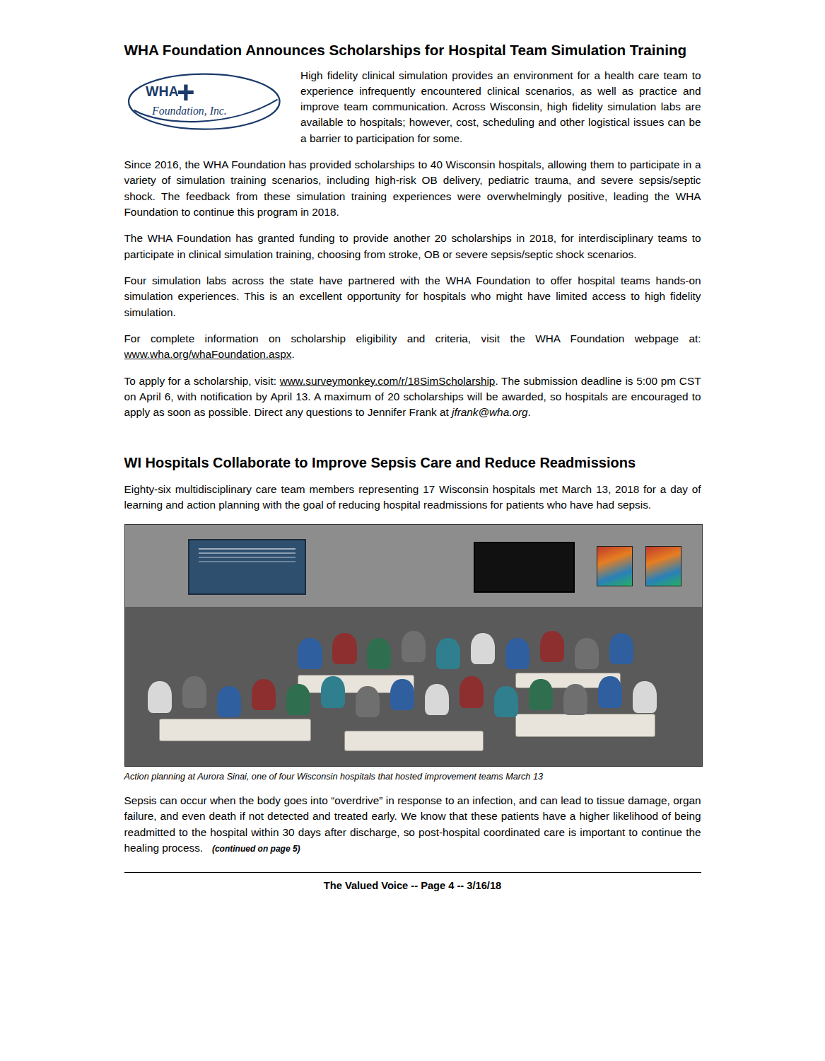WHA Foundation Announces Scholarships for Hospital Team Simulation Training
WHA Foundation, Inc.
High fidelity clinical simulation provides an environment for a health care team to experience infrequently encountered clinical scenarios, as well as practice and improve team communication. Across Wisconsin, high fidelity simulation labs are available to hospitals; however, cost, scheduling and other logistical issues can be a barrier to participation for some.
Since 2016, the WHA Foundation has provided scholarships to 40 Wisconsin hospitals, allowing them to participate in a variety of simulation training scenarios, including high-risk OB delivery, pediatric trauma, and severe sepsis/septic shock. The feedback from these simulation training experiences were overwhelmingly positive, leading the WHA Foundation to continue this program in 2018.
The WHA Foundation has granted funding to provide another 20 scholarships in 2018, for interdisciplinary teams to participate in clinical simulation training, choosing from stroke, OB or severe sepsis/septic shock scenarios.
Four simulation labs across the state have partnered with the WHA Foundation to offer hospital teams hands-on simulation experiences. This is an excellent opportunity for hospitals who might have limited access to high fidelity simulation.
For complete information on scholarship eligibility and criteria, visit the WHA Foundation webpage at: www.wha.org/whaFoundation.aspx.
To apply for a scholarship, visit: www.surveymonkey.com/r/18SimScholarship. The submission deadline is 5:00 pm CST on April 6, with notification by April 13. A maximum of 20 scholarships will be awarded, so hospitals are encouraged to apply as soon as possible. Direct any questions to Jennifer Frank at jfrank@wha.org.
WI Hospitals Collaborate to Improve Sepsis Care and Reduce Readmissions
Eighty-six multidisciplinary care team members representing 17 Wisconsin hospitals met March 13, 2018 for a day of learning and action planning with the goal of reducing hospital readmissions for patients who have had sepsis.
Action planning at Aurora Sinai, one of four Wisconsin hospitals that hosted improvement teams March 13
Sepsis can occur when the body goes into “overdrive” in response to an infection, and can lead to tissue damage, organ failure, and even death if not detected and treated early. We know that these patients have a higher likelihood of being readmitted to the hospital within 30 days after discharge, so post-hospital coordinated care is important to continue the healing process. (continued on page 5)
The Valued Voice -- Page 4 -- 3/16/18